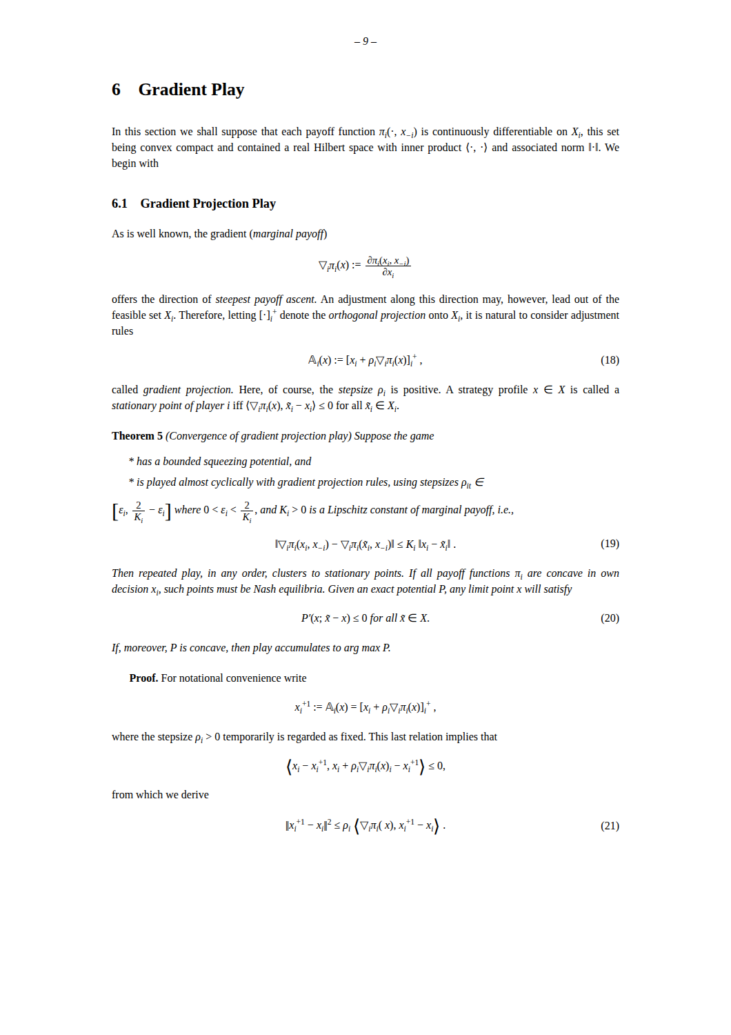– 9 –
6 Gradient Play
In this section we shall suppose that each payoff function πi(·, x−i) is continuously differentiable on Xi, this set being convex compact and contained a real Hilbert space with inner product ⟨·, ·⟩ and associated norm ‖·‖. We begin with
6.1 Gradient Projection Play
As is well known, the gradient (marginal payoff)
▽iπi(x) := ∂πi(xi, x−i)∂xi
offers the direction of steepest payoff ascent. An adjustment along this direction may, however, lead out of the feasible set Xi. Therefore, letting [·]i+ denote the orthogonal projection onto Xi, it is natural to consider adjustment rules
𝔸i(x) := [xi + ρi▽iπi(x)]i+ , (18)
called gradient projection. Here, of course, the stepsize ρi is positive. A strategy profile x ∈ X is called a stationary point of player i iff ⟨▽iπi(x), x̃i − xi⟩ ≤ 0 for all x̃i ∈ Xi.
Theorem 5 (Convergence of gradient projection play) Suppose the game
* has a bounded squeezing potential, and
* is played almost cyclically with gradient projection rules, using stepsizes ρit ∈
[εi, 2 Ki − εi] where 0 < εi < 2 Ki, and Ki > 0 is a Lipschitz constant of marginal payoff, i.e.,
‖▽iπi(xi, x−i) − ▽iπi(x̃i, x−i)‖ ≤ Ki ‖xi − x̃i‖ . (19)
Then repeated play, in any order, clusters to stationary points. If all payoff functions πi are concave in own decision xi, such points must be Nash equilibria. Given an exact potential P, any limit point x will satisfy
P′(x; x̃ − x) ≤ 0 for all x̃ ∈ X. (20)
If, moreover, P is concave, then play accumulates to arg max P.
Proof. For notational convenience write
xi+1 := 𝔸i(x) = [xi + ρi▽iπi(x)]i+ ,
where the stepsize ρi > 0 temporarily is regarded as fixed. This last relation implies that
⟨xi − xi+1, xi + ρi▽iπi(x)i − xi+1⟩ ≤ 0,
from which we derive
‖xi+1 − xi‖2 ≤ ρi ⟨▽iπi( x), xi+1 − xi⟩ . (21)